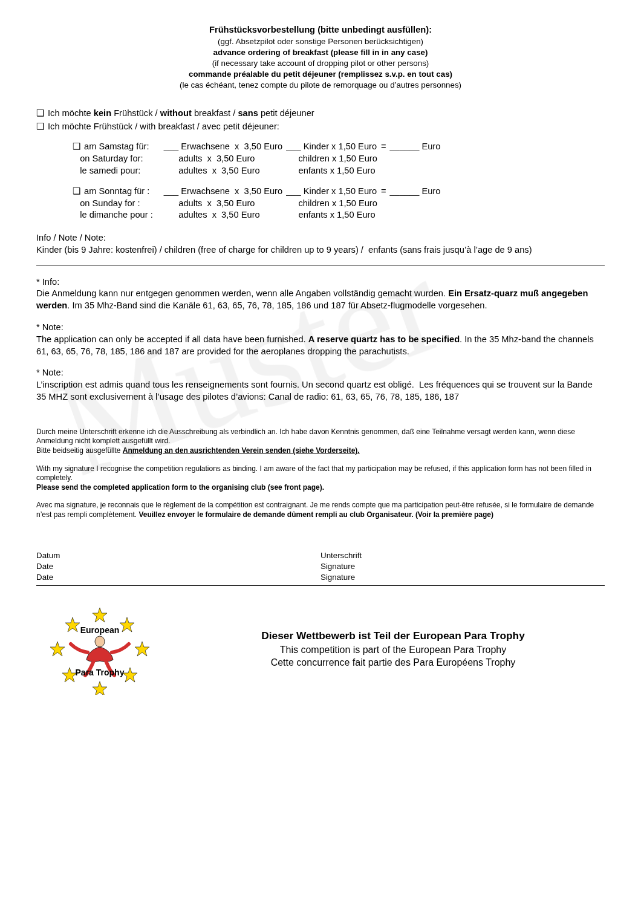Muster
Frühstücksvorbestellung (bitte unbedingt ausfüllen):
(ggf. Absetzpilot oder sonstige Personen berücksichtigen)
advance ordering of breakfast (please fill in in any case)
(if necessary take account of dropping pilot or other persons)
commande préalable du petit déjeuner (remplissez s.v.p. en tout cas)
(le cas échéant, tenez compte du pilote de remorquage ou d’autres personnes)
Ich möchte kein Frühstück / without breakfast / sans petit déjeuner
Ich möchte Frühstück / with breakfast / avec petit déjeuner:
| am Samstag für: | ___ Erwachsene x 3,50 Euro | ___ Kinder x 1,50 Euro | = | ______ Euro |
| on Saturday for: | adults x 3,50 Euro | children x 1,50 Euro | | |
| le samedi pour: | adultes x 3,50 Euro | enfants x 1,50 Euro | | |
| am Sonntag für : | ___ Erwachsene x 3,50 Euro | ___ Kinder x 1,50 Euro | = | ______ Euro |
| on Sunday for : | adults x 3,50 Euro | children x 1,50 Euro | | |
| le dimanche pour : | adultes x 3,50 Euro | enfants x 1,50 Euro | | |
Info / Note / Note:
Kinder (bis 9 Jahre: kostenfrei) / children (free of charge for children up to 9 years) / enfants (sans frais jusqu’à l’age de 9 ans)
* Info:
Die Anmeldung kann nur entgegen genommen werden, wenn alle Angaben vollständig gemacht wurden. Ein Ersatz-quarz muß angegeben werden. Im 35 Mhz-Band sind die Kanäle 61, 63, 65, 76, 78, 185, 186 und 187 für Absetz-flugmodelle vorgesehen.
* Note:
The application can only be accepted if all data have been furnished. A reserve quartz has to be specified. In the 35 Mhz-band the channels 61, 63, 65, 76, 78, 185, 186 and 187 are provided for the aeroplanes dropping the parachutists.
* Note:
L’inscription est admis quand tous les renseignements sont fournis. Un second quartz est obligé. Les fréquences qui se trouvent sur la Bande 35 MHZ sont exclusivement à l’usage des pilotes d’avions: Canal de radio: 61, 63, 65, 76, 78, 185, 186, 187
Durch meine Unterschrift erkenne ich die Ausschreibung als verbindlich an. Ich habe davon Kenntnis genommen, daß eine Teilnahme versagt werden kann, wenn diese Anmeldung nicht komplett ausgefüllt wird.
Bitte beidseitig ausgefüllte Anmeldung an den ausrichtenden Verein senden (siehe Vorderseite).
With my signature I recognise the competition regulations as binding. I am aware of the fact that my participation may be refused, if this application form has not been filled in completely.
Please send the completed application form to the organising club (see front page).
Avec ma signature, je reconnais que le règlement de la compétition est contraignant. Je me rends compte que ma participation peut-être refusée, si le formulaire de demande n’est pas rempli complètement. Veuillez envoyer le formulaire de demande dûment rempli au club Organisateur. (Voir la première page)
Datum
Date
Date
Unterschrift
Signature
Signature
European Para Trophy
Dieser Wettbewerb ist Teil der European Para Trophy
This competition is part of the European Para Trophy
Cette concurrence fait partie des Para Européens Trophy